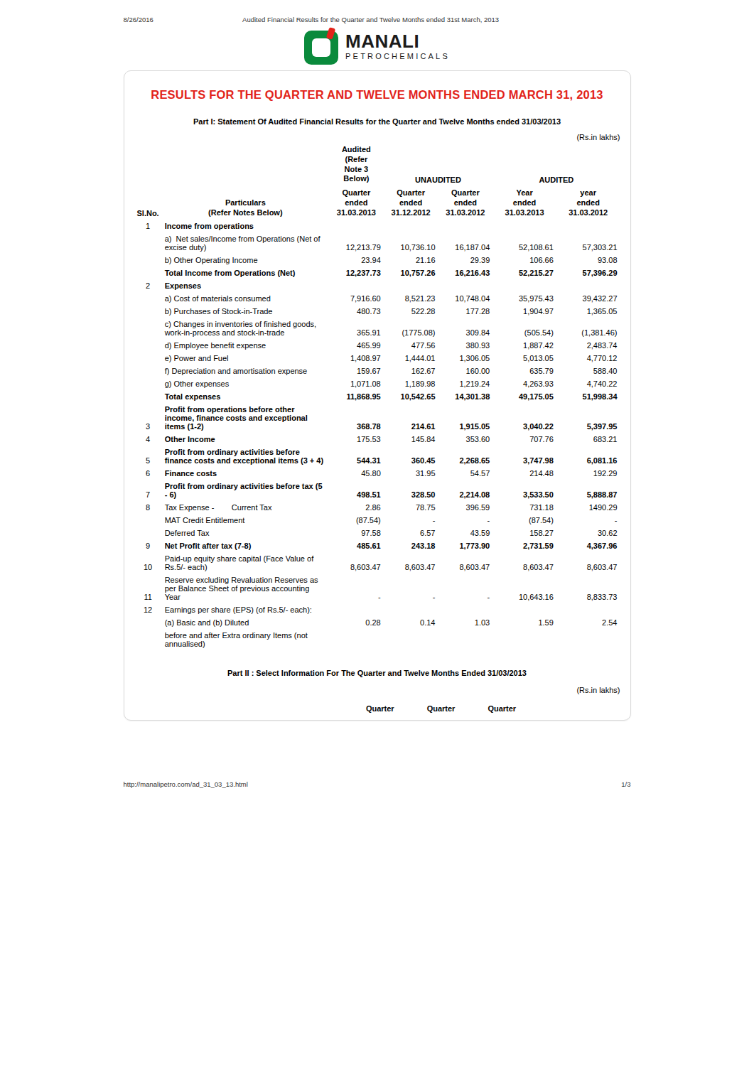8/26/2016
Audited Financial Results for the Quarter and Twelve Months ended 31st March, 2013
MANALI
PETROCHEMICALS
RESULTS FOR THE QUARTER AND TWELVE MONTHS ENDED MARCH 31, 2013
Part I: Statement Of Audited Financial Results for the Quarter and Twelve Months ended 31/03/2013
(Rs.in lakhs)
| | | Audited (Refer Note 3 Below) | UNAUDITED | AUDITED |
| --- | --- | --- | --- | --- |
| Sl.No. | Particulars (Refer Notes Below) | Quarter ended 31.03.2013 | Quarter ended 31.12.2012 | Quarter ended 31.03.2012 | Year ended 31.03.2013 | year ended 31.03.2012 |
| 1 | Income from operations | | | | | |
| | a) Net sales/Income from Operations (Net of excise duty) | 12,213.79 | 10,736.10 | 16,187.04 | 52,108.61 | 57,303.21 |
| | b) Other Operating Income | 23.94 | 21.16 | 29.39 | 106.66 | 93.08 |
| | Total Income from Operations (Net) | 12,237.73 | 10,757.26 | 16,216.43 | 52,215.27 | 57,396.29 |
| 2 | Expenses | | | | | |
| | a) Cost of materials consumed | 7,916.60 | 8,521.23 | 10,748.04 | 35,975.43 | 39,432.27 |
| | b) Purchases of Stock-in-Trade | 480.73 | 522.28 | 177.28 | 1,904.97 | 1,365.05 |
| | c) Changes in inventories of finished goods, work-in-process and stock-in-trade | 365.91 | (1775.08) | 309.84 | (505.54) | (1,381.46) |
| | d) Employee benefit expense | 465.99 | 477.56 | 380.93 | 1,887.42 | 2,483.74 |
| | e) Power and Fuel | 1,408.97 | 1,444.01 | 1,306.05 | 5,013.05 | 4,770.12 |
| | f) Depreciation and amortisation expense | 159.67 | 162.67 | 160.00 | 635.79 | 588.40 |
| | g) Other expenses | 1,071.08 | 1,189.98 | 1,219.24 | 4,263.93 | 4,740.22 |
| | Total expenses | 11,868.95 | 10,542.65 | 14,301.38 | 49,175.05 | 51,998.34 |
| 3 | Profit from operations before other income, finance costs and exceptional items (1-2) | 368.78 | 214.61 | 1,915.05 | 3,040.22 | 5,397.95 |
| 4 | Other Income | 175.53 | 145.84 | 353.60 | 707.76 | 683.21 |
| 5 | Profit from ordinary activities before finance costs and exceptional items (3 + 4) | 544.31 | 360.45 | 2,268.65 | 3,747.98 | 6,081.16 |
| 6 | Finance costs | 45.80 | 31.95 | 54.57 | 214.48 | 192.29 |
| 7 | Profit from ordinary activities before tax (5 - 6) | 498.51 | 328.50 | 2,214.08 | 3,533.50 | 5,888.87 |
| 8 | Tax Expense - Current Tax | 2.86 | 78.75 | 396.59 | 731.18 | 1490.29 |
| | MAT Credit Entitlement | (87.54) | - | - | (87.54) | - |
| | Deferred Tax | 97.58 | 6.57 | 43.59 | 158.27 | 30.62 |
| 9 | Net Profit after tax (7-8) | 485.61 | 243.18 | 1,773.90 | 2,731.59 | 4,367.96 |
| 10 | Paid-up equity share capital (Face Value of Rs.5/- each) | 8,603.47 | 8,603.47 | 8,603.47 | 8,603.47 | 8,603.47 |
| 11 | Reserve excluding Revaluation Reserves as per Balance Sheet of previous accounting Year | - | - | - | 10,643.16 | 8,833.73 |
| 12 | Earnings per share (EPS) (of Rs.5/- each): | | | | | |
| | (a) Basic and (b) Diluted | 0.28 | 0.14 | 1.03 | 1.59 | 2.54 |
| | before and after Extra ordinary Items (not annualised) | | | | | |
Part II : Select Information For The Quarter and Twelve Months Ended 31/03/2013
(Rs.in lakhs)
Quarter Quarter Quarter
http://manalipetro.com/ad_31_03_13.html
1/3